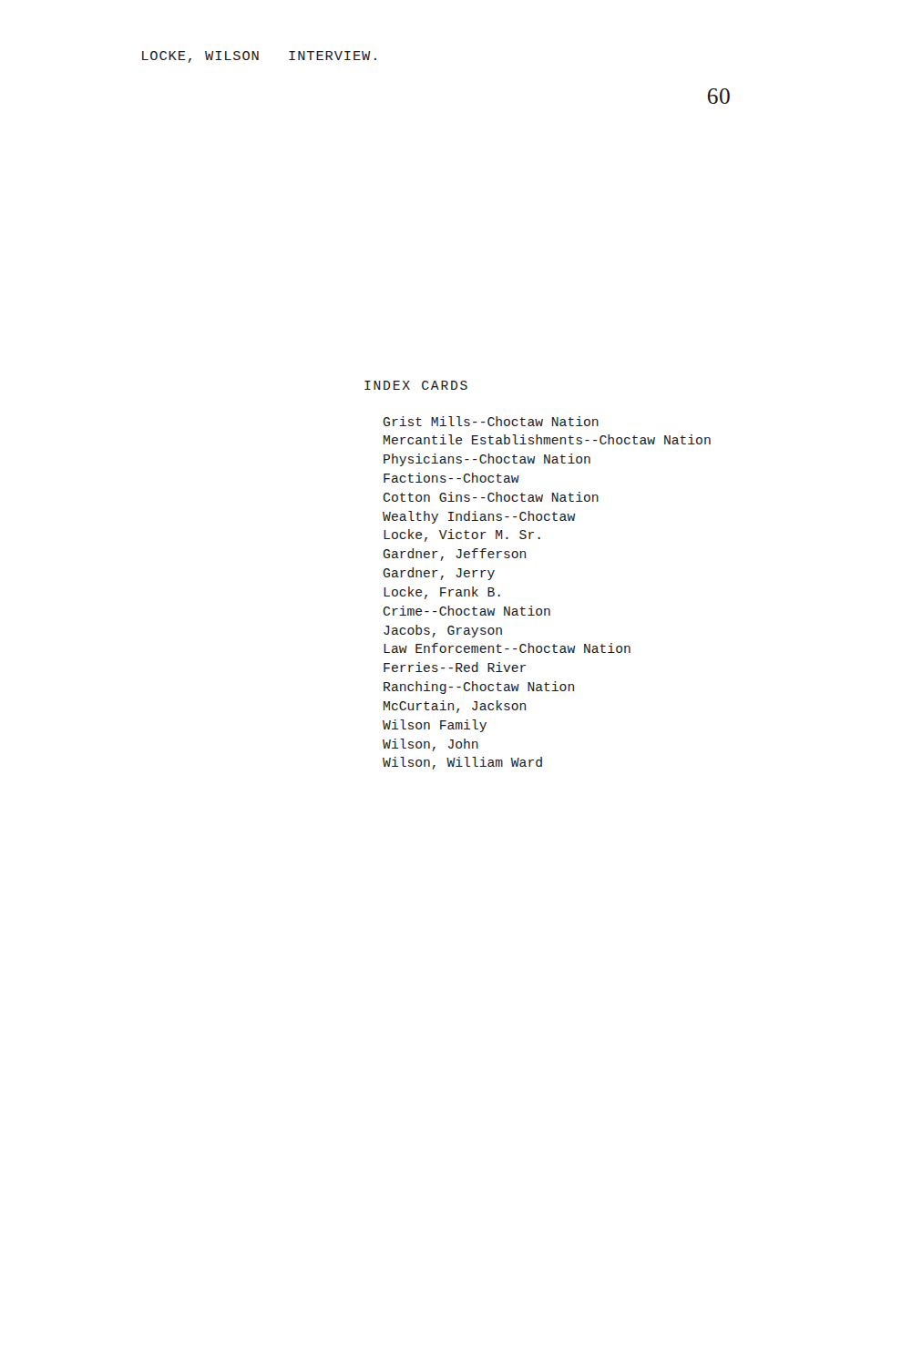LOCKE, WILSON INTERVIEW.
60
INDEX CARDS
Grist Mills--Choctaw Nation
Mercantile Establishments--Choctaw Nation
Physicians--Choctaw Nation
Factions--Choctaw
Cotton Gins--Choctaw Nation
Wealthy Indians--Choctaw
Locke, Victor M. Sr.
Gardner, Jefferson
Gardner, Jerry
Locke, Frank B.
Crime--Choctaw Nation
Jacobs, Grayson
Law Enforcement--Choctaw Nation
Ferries--Red River
Ranching--Choctaw Nation
McCurtain, Jackson
Wilson Family
Wilson, John
Wilson, William Ward